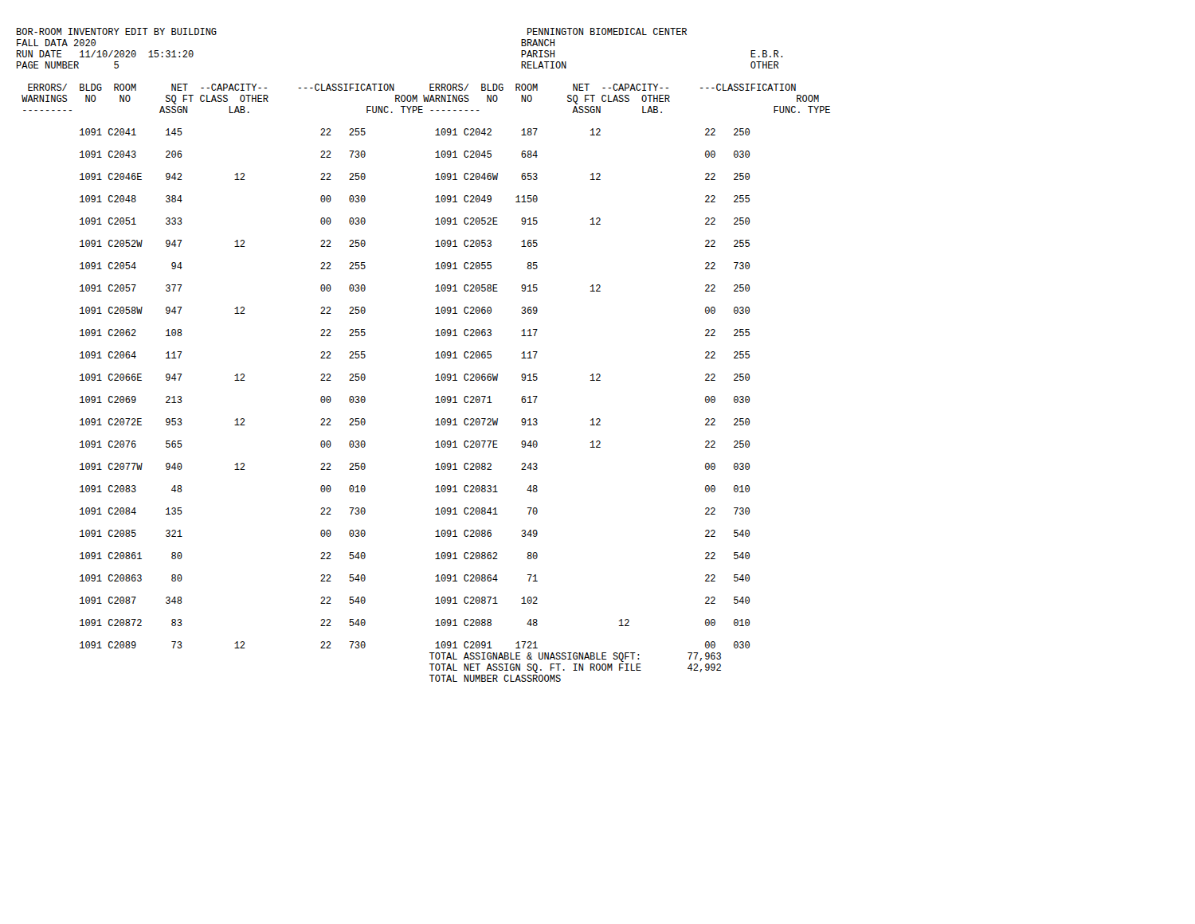BOR-ROOM INVENTORY EDIT BY BUILDING PENNINGTON BIOMEDICAL CENTER FALL DATA 2020 BRANCH RUN DATE 11/10/2020 15:31:20 PARISH E.B.R. PAGE NUMBER 5 RELATION OTHER ERRORS/ BLDG ROOM NET --CAPACITY-- ---CLASSIFICATION ERRORS/ BLDG ROOM NET --CAPACITY-- ---CLASSIFICATION WARNINGS NO NO SQ FT CLASS OTHER ROOM WARNINGS NO NO SQ FT CLASS OTHER ROOM --------- ASSGN LAB. FUNC. TYPE --------- ASSGN LAB. FUNC. TYPE 1091 C2041 145 22 255 1091 C2042 187 12 22 250 1091 C2043 206 22 730 1091 C2045 684 00 030 1091 C2046E 942 12 22 250 1091 C2046W 653 12 22 250 1091 C2048 384 00 030 1091 C2049 1150 22 255 1091 C2051 333 00 030 1091 C2052E 915 12 22 250 1091 C2052W 947 12 22 250 1091 C2053 165 22 255 1091 C2054 94 22 255 1091 C2055 85 22 730 1091 C2057 377 00 030 1091 C2058E 915 12 22 250 1091 C2058W 947 12 22 250 1091 C2060 369 00 030 1091 C2062 108 22 255 1091 C2063 117 22 255 1091 C2064 117 22 255 1091 C2065 117 22 255 1091 C2066E 947 12 22 250 1091 C2066W 915 12 22 250 1091 C2069 213 00 030 1091 C2071 617 00 030 1091 C2072E 953 12 22 250 1091 C2072W 913 12 22 250 1091 C2076 565 00 030 1091 C2077E 940 12 22 250 1091 C2077W 940 12 22 250 1091 C2082 243 00 030 1091 C2083 48 00 010 1091 C20831 48 00 010 1091 C2084 135 22 730 1091 C20841 70 22 730 1091 C2085 321 00 030 1091 C2086 349 22 540 1091 C20861 80 22 540 1091 C20862 80 22 540 1091 C20863 80 22 540 1091 C20864 71 22 540 1091 C2087 348 22 540 1091 C20871 102 22 540 1091 C20872 83 22 540 1091 C2088 48 12 00 010 1091 C2089 73 12 22 730 1091 C2091 1721 00 030 TOTAL ASSIGNABLE & UNASSIGNABLE SQFT: 77,963 TOTAL NET ASSIGN SQ. FT. IN ROOM FILE 42,992 TOTAL NUMBER CLASSROOMS